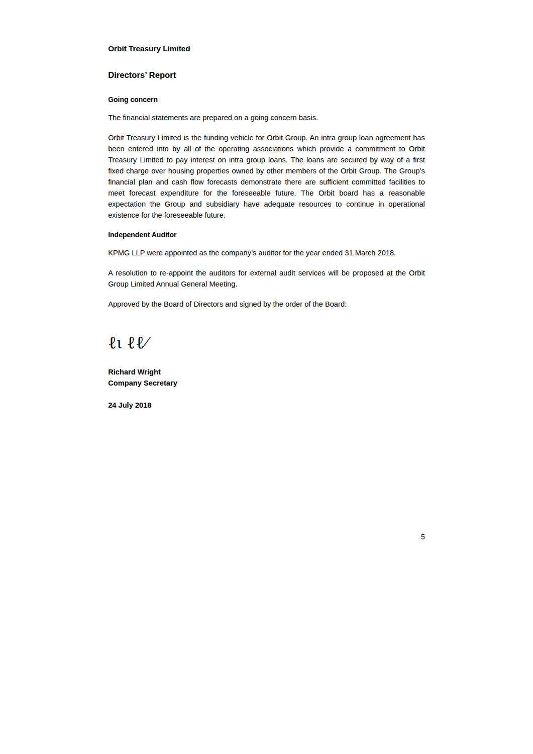Orbit Treasury Limited
Directors’ Report
Going concern
The financial statements are prepared on a going concern basis.
Orbit Treasury Limited is the funding vehicle for Orbit Group. An intra group loan agreement has been entered into by all of the operating associations which provide a commitment to Orbit Treasury Limited to pay interest on intra group loans. The loans are secured by way of a first fixed charge over housing properties owned by other members of the Orbit Group. The Group’s financial plan and cash flow forecasts demonstrate there are sufficient committed facilities to meet forecast expenditure for the foreseeable future. The Orbit board has a reasonable expectation the Group and subsidiary have adequate resources to continue in operational existence for the foreseeable future.
Independent Auditor
KPMG LLP were appointed as the company’s auditor for the year ended 31 March 2018.
A resolution to re-appoint the auditors for external audit services will be proposed at the Orbit Group Limited Annual General Meeting.
Approved by the Board of Directors and signed by the order of the Board:
ℓι ℓℓ⁄
Richard Wright
Company Secretary
24 July 2018
5